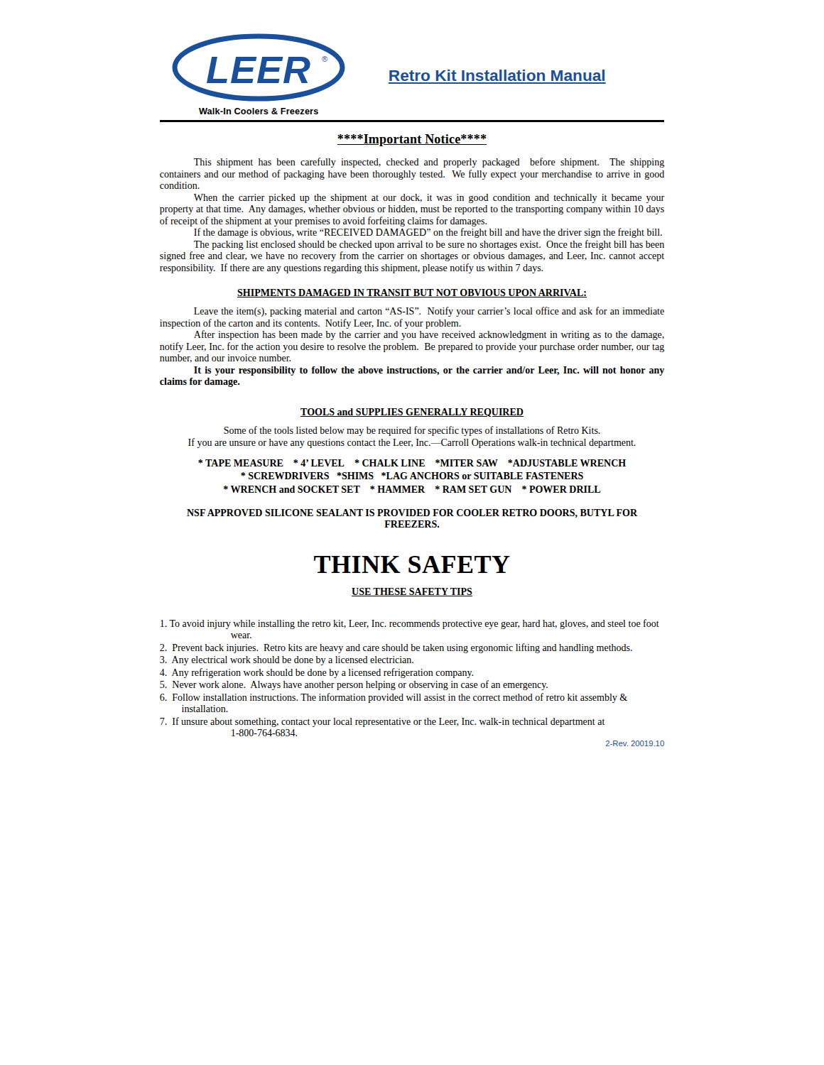LEER ®
Walk-In Coolers & Freezers
Retro Kit Installation Manual
****Important Notice****
This shipment has been carefully inspected, checked and properly packaged before shipment. The shipping containers and our method of packaging have been thoroughly tested. We fully expect your merchandise to arrive in good condition.
When the carrier picked up the shipment at our dock, it was in good condition and technically it became your property at that time. Any damages, whether obvious or hidden, must be reported to the transporting company within 10 days of receipt of the shipment at your premises to avoid forfeiting claims for damages.
If the damage is obvious, write “RECEIVED DAMAGED” on the freight bill and have the driver sign the freight bill.
The packing list enclosed should be checked upon arrival to be sure no shortages exist. Once the freight bill has been signed free and clear, we have no recovery from the carrier on shortages or obvious damages, and Leer, Inc. cannot accept responsibility. If there are any questions regarding this shipment, please notify us within 7 days.
SHIPMENTS DAMAGED IN TRANSIT BUT NOT OBVIOUS UPON ARRIVAL:
Leave the item(s), packing material and carton “AS-IS”. Notify your carrier’s local office and ask for an immediate inspection of the carton and its contents. Notify Leer, Inc. of your problem.
After inspection has been made by the carrier and you have received acknowledgment in writing as to the damage, notify Leer, Inc. for the action you desire to resolve the problem. Be prepared to provide your purchase order number, our tag number, and our invoice number.
It is your responsibility to follow the above instructions, or the carrier and/or Leer, Inc. will not honor any claims for damage.
TOOLS and SUPPLIES GENERALLY REQUIRED
Some of the tools listed below may be required for specific types of installations of Retro Kits. If you are unsure or have any questions contact the Leer, Inc.—Carroll Operations walk-in technical department.
* TAPE MEASURE * 4’ LEVEL * CHALK LINE *MITER SAW *ADJUSTABLE WRENCH
* SCREWDRIVERS *SHIMS *LAG ANCHORS or SUITABLE FASTENERS
* WRENCH and SOCKET SET * HAMMER * RAM SET GUN * POWER DRILL
NSF APPROVED SILICONE SEALANT IS PROVIDED FOR COOLER RETRO DOORS, BUTYL FOR FREEZERS.
THINK SAFETY
USE THESE SAFETY TIPS
1. To avoid injury while installing the retro kit, Leer, Inc. recommends protective eye gear, hard hat, gloves, and steel toe foot wear.
2. Prevent back injuries. Retro kits are heavy and care should be taken using ergonomic lifting and handling methods.
3. Any electrical work should be done by a licensed electrician.
4. Any refrigeration work should be done by a licensed refrigeration company.
5. Never work alone. Always have another person helping or observing in case of an emergency.
6. Follow installation instructions. The information provided will assist in the correct method of retro kit assembly & installation.
7. If unsure about something, contact your local representative or the Leer, Inc. walk-in technical department at 1-800-764-6834.
2-Rev. 20019.10